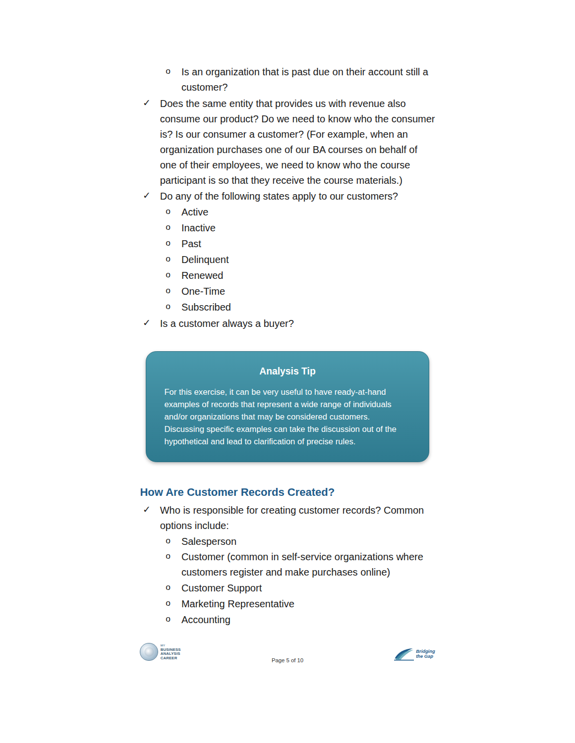Is an organization that is past due on their account still a customer?
Does the same entity that provides us with revenue also consume our product? Do we need to know who the consumer is? Is our consumer a customer? (For example, when an organization purchases one of our BA courses on behalf of one of their employees, we need to know who the course participant is so that they receive the course materials.)
Do any of the following states apply to our customers?
Active
Inactive
Past
Delinquent
Renewed
One-Time
Subscribed
Is a customer always a buyer?
Analysis Tip
For this exercise, it can be very useful to have ready-at-hand examples of records that represent a wide range of individuals and/or organizations that may be considered customers. Discussing specific examples can take the discussion out of the hypothetical and lead to clarification of precise rules.
How Are Customer Records Created?
Who is responsible for creating customer records? Common options include:
Salesperson
Customer (common in self-service organizations where customers register and make purchases online)
Customer Support
Marketing Representative
Accounting
MY
BUSINESS
ANALYSIS
CAREER
Page 5 of 10
Bridging
the Gap